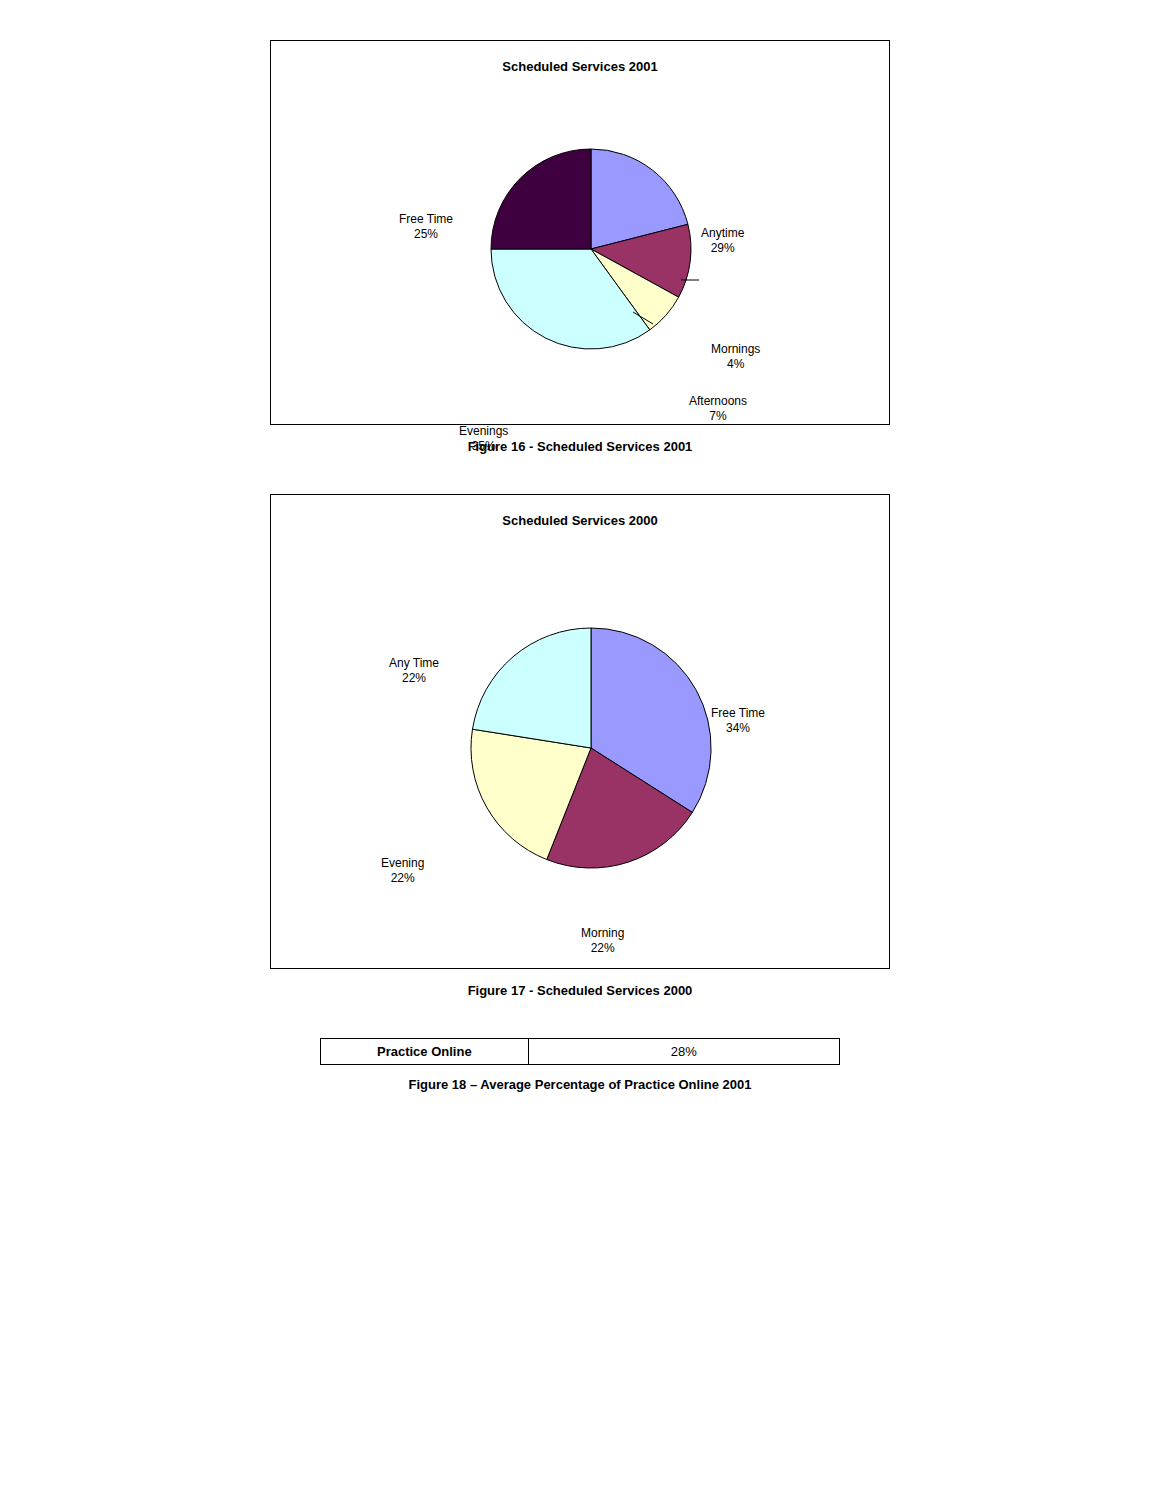Scheduled Services 2001
Free Time
25%
Anytime
29%
Mornings
4%
Afternoons
7%
Evenings
35%
Figure 16 - Scheduled Services 2001
Scheduled Services 2000
Any Time
22%
Free Time
34%
Evening
22%
Morning
22%
Figure 17 - Scheduled Services 2000
| Practice Online | 28% |
Figure 18 – Average Percentage of Practice Online 2001